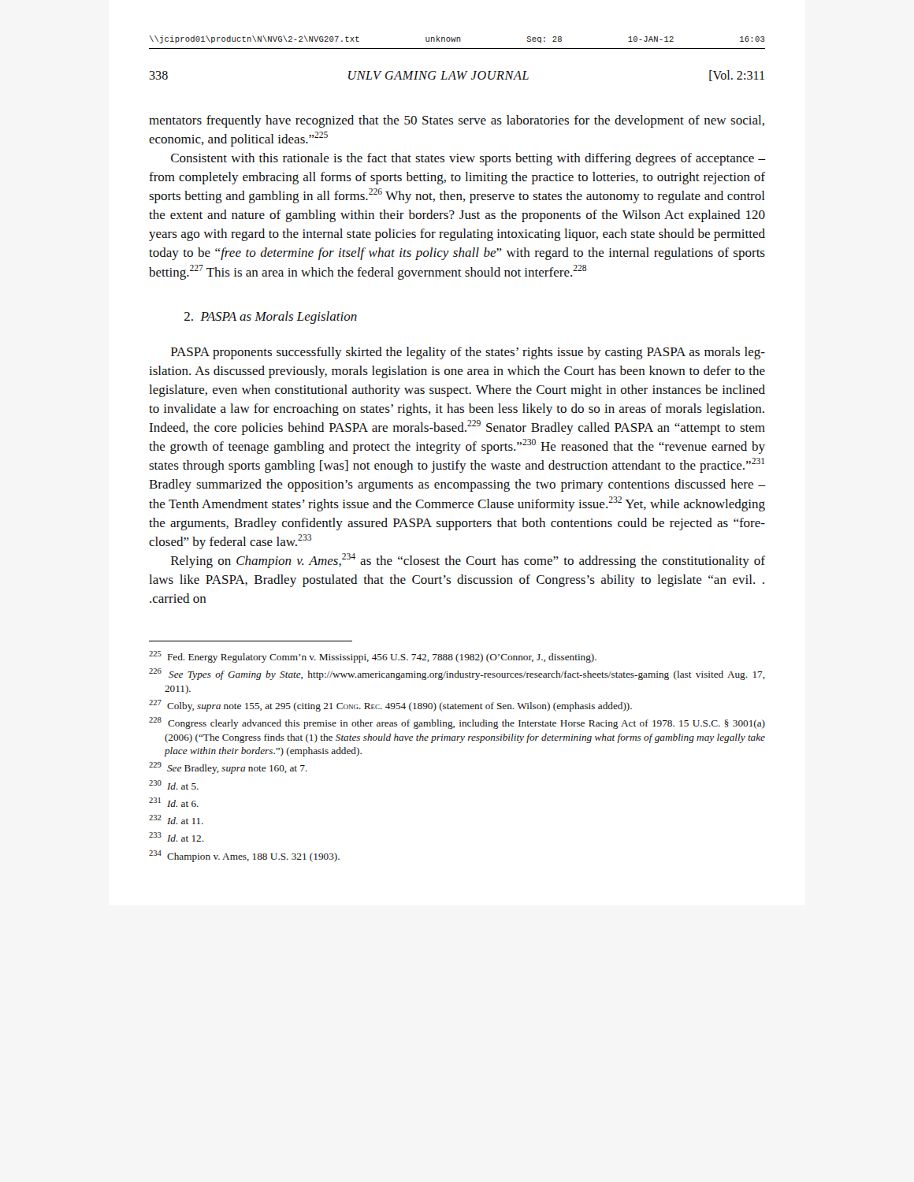\\jciprod01\productn\N\NVG\2-2\NVG207.txt unknown Seq: 28 10-JAN-12 16:03
338 UNLV GAMING LAW JOURNAL [Vol. 2:311
mentators frequently have recognized that the 50 States serve as laboratories for the development of new social, economic, and political ideas.”225
Consistent with this rationale is the fact that states view sports betting with differing degrees of acceptance – from completely embracing all forms of sports betting, to limiting the practice to lotteries, to outright rejection of sports betting and gambling in all forms.226 Why not, then, preserve to states the autonomy to regulate and control the extent and nature of gambling within their borders? Just as the proponents of the Wilson Act explained 120 years ago with regard to the internal state policies for regulating intoxicating liquor, each state should be permitted today to be “free to determine for itself what its policy shall be” with regard to the internal regulations of sports betting.227 This is an area in which the federal government should not interfere.228
2. PASPA as Morals Legislation
PASPA proponents successfully skirted the legality of the states’ rights issue by casting PASPA as morals legislation. As discussed previously, morals legislation is one area in which the Court has been known to defer to the legislature, even when constitutional authority was suspect. Where the Court might in other instances be inclined to invalidate a law for encroaching on states’ rights, it has been less likely to do so in areas of morals legislation. Indeed, the core policies behind PASPA are morals-based.229 Senator Bradley called PASPA an “attempt to stem the growth of teenage gambling and protect the integrity of sports.”230 He reasoned that the “revenue earned by states through sports gambling [was] not enough to justify the waste and destruction attendant to the practice.”231 Bradley summarized the opposition’s arguments as encompassing the two primary contentions discussed here – the Tenth Amendment states’ rights issue and the Commerce Clause uniformity issue.232 Yet, while acknowledging the arguments, Bradley confidently assured PASPA supporters that both contentions could be rejected as “foreclosed” by federal case law.233
Relying on Champion v. Ames,234 as the “closest the Court has come” to addressing the constitutionality of laws like PASPA, Bradley postulated that the Court’s discussion of Congress’s ability to legislate “an evil. . .carried on
225 Fed. Energy Regulatory Comm’n v. Mississippi, 456 U.S. 742, 7888 (1982) (O’Connor, J., dissenting).
226 See Types of Gaming by State, http://www.americangaming.org/industry-resources/research/fact-sheets/states-gaming (last visited Aug. 17, 2011).
227 Colby, supra note 155, at 295 (citing 21 Cong. Rec. 4954 (1890) (statement of Sen. Wilson) (emphasis added)).
228 Congress clearly advanced this premise in other areas of gambling, including the Interstate Horse Racing Act of 1978. 15 U.S.C. § 3001(a) (2006) (“The Congress finds that (1) the States should have the primary responsibility for determining what forms of gambling may legally take place within their borders.”) (emphasis added).
229 See Bradley, supra note 160, at 7.
230 Id. at 5.
231 Id. at 6.
232 Id. at 11.
233 Id. at 12.
234 Champion v. Ames, 188 U.S. 321 (1903).